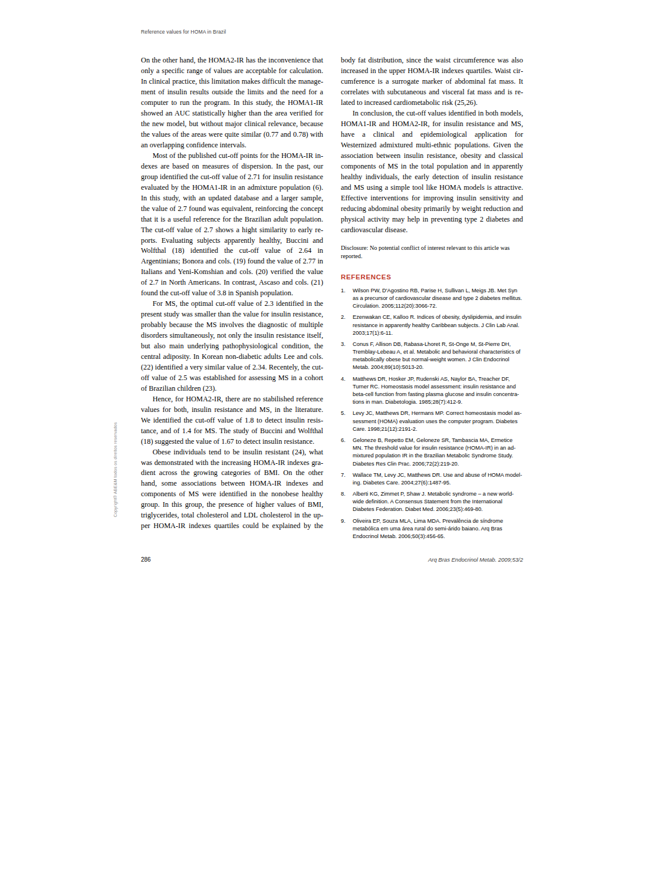Reference values for HOMA in Brazil
Copyright® ABE&M todos os direitos reservados
On the other hand, the HOMA2-IR has the inconvenience that only a specific range of values are acceptable for calculation. In clinical practice, this limitation makes difficult the management of insulin results outside the limits and the need for a computer to run the program. In this study, the HOMA1-IR showed an AUC statistically higher than the area verified for the new model, but without major clinical relevance, because the values of the areas were quite similar (0.77 and 0.78) with an overlapping confidence intervals.
Most of the published cut-off points for the HOMA-IR indexes are based on measures of dispersion. In the past, our group identified the cut-off value of 2.71 for insulin resistance evaluated by the HOMA1-IR in an admixture population (6). In this study, with an updated database and a larger sample, the value of 2.7 found was equivalent, reinforcing the concept that it is a useful reference for the Brazilian adult population. The cut-off value of 2.7 shows a hight similarity to early reports. Evaluating subjects apparently healthy, Buccini and Wolfthal (18) identified the cut-off value of 2.64 in Argentinians; Bonora and cols. (19) found the value of 2.77 in Italians and Yeni-Komshian and cols. (20) verified the value of 2.7 in North Americans. In contrast, Ascaso and cols. (21) found the cut-off value of 3.8 in Spanish population.
For MS, the optimal cut-off value of 2.3 identified in the present study was smaller than the value for insulin resistance, probably because the MS involves the diagnostic of multiple disorders simultaneously, not only the insulin resistance itself, but also main underlying pathophysiological condition, the central adiposity. In Korean non-diabetic adults Lee and cols. (22) identified a very similar value of 2.34. Recentely, the cut-off value of 2.5 was established for assessing MS in a cohort of Brazilian children (23).
Hence, for HOMA2-IR, there are no stabilished reference values for both, insulin resistance and MS, in the literature. We identified the cut-off value of 1.8 to detect insulin resistance, and of 1.4 for MS. The study of Buccini and Wolfthal (18) suggested the value of 1.67 to detect insulin resistance.
Obese individuals tend to be insulin resistant (24), what was demonstrated with the increasing HOMA-IR indexes gradient across the growing categories of BMI. On the other hand, some associations between HOMA-IR indexes and components of MS were identified in the nonobese healthy group. In this group, the presence of higher values of BMI, triglycerides, total cholesterol and LDL cholesterol in the upper HOMA-IR indexes quartiles could be explained by the body fat distribution, since the waist circumference was also increased in the upper HOMA-IR indexes quartiles. Waist circumference is a surrogate marker of abdominal fat mass. It correlates with subcutaneous and visceral fat mass and is related to increased cardiometabolic risk (25,26).
In conclusion, the cut-off values identified in both models, HOMA1-IR and HOMA2-IR, for insulin resistance and MS, have a clinical and epidemiological application for Westernized admixtured multi-ethnic populations. Given the association between insulin resistance, obesity and classical components of MS in the total population and in apparently healthy individuals, the early detection of insulin resistance and MS using a simple tool like HOMA models is attractive. Effective interventions for improving insulin sensitivity and reducing abdominal obesity primarily by weight reduction and physical activity may help in preventing type 2 diabetes and cardiovascular disease.
Disclosure: No potential conflict of interest relevant to this article was reported.
REFERENCES
Wilson PW, D'Agostino RB, Parise H, Sullivan L, Meigs JB. Met Syn as a precursor of cardiovascular disease and type 2 diabetes mellitus. Circulation. 2005;112(20):3066-72.
Ezenwakan CE, Kalloo R. Indices of obesity, dyslipidemia, and insulin resistance in apparently healthy Caribbean subjects. J Clin Lab Anal. 2003;17(1):6-11.
Conus F, Allison DB, Rabasa-Lhoret R, St-Onge M, St-Pierre DH, Tremblay-Lebeau A, et al. Metabolic and behavioral characteristics of metabolically obese but normal-weight women. J Clin Endocrinol Metab. 2004;89(10):5013-20.
Matthews DR, Hosker JP, Rudenski AS, Naylor BA, Treacher DF, Turner RC. Homeostasis model assessment: insulin resistance and beta-cell function from fasting plasma glucose and insulin concentrations in man. Diabetologia. 1985;28(7):412-9.
Levy JC, Matthews DR, Hermans MP. Correct homeostasis model assessment (HOMA) evaluation uses the computer program. Diabetes Care. 1998;21(12):2191-2.
Geloneze B, Repetto EM, Geloneze SR, Tambascia MA, Ermetice MN. The threshold value for insulin resistance (HOMA-IR) in an admixtured population IR in the Brazilian Metabolic Syndrome Study. Diabetes Res Clin Prac. 2006;72(2):219-20.
Wallace TM, Levy JC, Matthews DR. Use and abuse of HOMA modeling. Diabetes Care. 2004;27(6):1487-95.
Alberti KG, Zimmet P, Shaw J. Metabolic syndrome – a new world-wide definition. A Consensus Statement from the International Diabetes Federation. Diabet Med. 2006;23(5):469-80.
Oliveira EP, Souza MLA, Lima MDA. Prevalência de síndrome metabólica em uma área rural do semi-árido baiano. Arq Bras Endocrinol Metab. 2006;50(3):456-65.
286
Arq Bras Endocrinol Metab. 2009;53/2